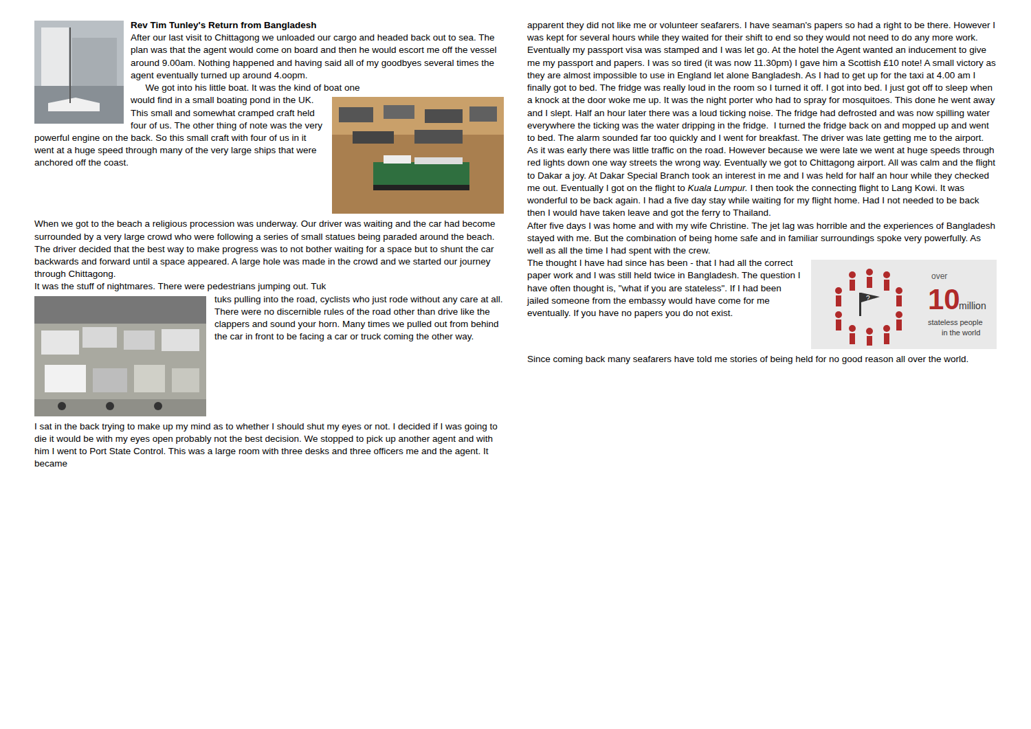Rev Tim Tunley's Return from Bangladesh
After our last visit to Chittagong we unloaded our cargo and headed back out to sea. The plan was that the agent would come on board and then he would escort me off the vessel around 9.00am. Nothing happened and having said all of my goodbyes several times the agent eventually turned up around 4.oopm.
We got into his little boat. It was the kind of boat one
would find in a small boating pond in the UK. This small and somewhat cramped craft held four of us. The other thing of note was the very powerful engine on the back. So this small craft with four of us in it went at a huge speed through many of the very large ships that were anchored off the coast.
When we got to the beach a religious procession was underway. Our driver was waiting and the car had become surrounded by a very large crowd who were following a series of small statues being paraded around the beach. The driver decided that the best way to make progress was to not bother waiting for a space but to shunt the car backwards and forward until a space appeared. A large hole was made in the crowd and we started our journey through Chittagong.
It was the stuff of nightmares. There were pedestrians jumping out. Tuk
tuks pulling into the road, cyclists who just rode without any care at all. There were no discernible rules of the road other than drive like the clappers and sound your horn. Many times we pulled out from behind the car in front to be facing a car or truck coming the other way.
I sat in the back trying to make up my mind as to whether I should shut my eyes or not. I decided if I was going to die it would be with my eyes open probably not the best decision. We stopped to pick up another agent and with him I went to Port State Control. This was a large room with three desks and three officers me and the agent. It became
apparent they did not like me or volunteer seafarers. I have seaman's papers so had a right to be there. However I was kept for several hours while they waited for their shift to end so they would not need to do any more work. Eventually my passport visa was stamped and I was let go. At the hotel the Agent wanted an inducement to give me my passport and papers. I was so tired (it was now 11.30pm) I gave him a Scottish £10 note! A small victory as they are almost impossible to use in England let alone Bangladesh. As I had to get up for the taxi at 4.00 am I finally got to bed. The fridge was really loud in the room so I turned it off. I got into bed. I just got off to sleep when a knock at the door woke me up. It was the night porter who had to spray for mosquitoes. This done he went away and I slept. Half an hour later there was a loud ticking noise. The fridge had defrosted and was now spilling water everywhere the ticking was the water dripping in the fridge. I turned the fridge back on and mopped up and went to bed. The alarm sounded far too quickly and I went for breakfast. The driver was late getting me to the airport. As it was early there was little traffic on the road. However because we were late we went at huge speeds through red lights down one way streets the wrong way. Eventually we got to Chittagong airport. All was calm and the flight to Dakar a joy. At Dakar Special Branch took an interest in me and I was held for half an hour while they checked me out. Eventually I got on the flight to Kuala Lumpur. I then took the connecting flight to Lang Kowi. It was wonderful to be back again. I had a five day stay while waiting for my flight home. Had I not needed to be back then I would have taken leave and got the ferry to Thailand.
After five days I was home and with my wife Christine. The jet lag was horrible and the experiences of Bangladesh stayed with me. But the combination of being home safe and in familiar surroundings spoke very powerfully. As well as all the time I had spent with the crew.
The thought I have had since has been - that I had all the correct paper work and I was still held twice in Bangladesh. The question I have often thought is, "what if you are stateless". If I had been jailed someone from the embassy would have come for me eventually. If you have no papers you do not exist.
Since coming back many seafarers have told me stories of being held for no good reason all over the world.